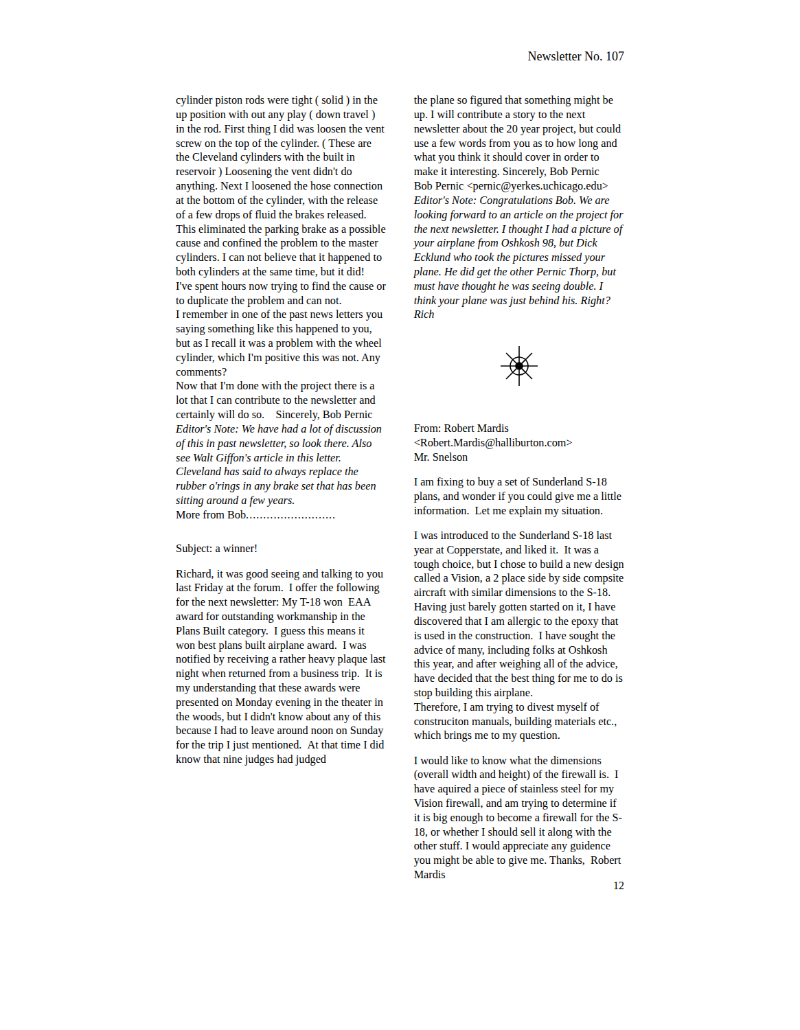Newsletter No. 107
cylinder piston rods were tight ( solid ) in the up position with out any play ( down travel ) in the rod. First thing I did was loosen the vent screw on the top of the cylinder. ( These are the Cleveland cylinders with the built in reservoir ) Loosening the vent didn't do anything. Next I loosened the hose connection at the bottom of the cylinder, with the release of a few drops of fluid the brakes released. This eliminated the parking brake as a possible cause and confined the problem to the master cylinders. I can not believe that it happened to both cylinders at the same time, but it did!
I've spent hours now trying to find the cause or to duplicate the problem and can not.
I remember in one of the past news letters you saying something like this happened to you, but as I recall it was a problem with the wheel cylinder, which I'm positive this was not. Any comments?
Now that I'm done with the project there is a lot that I can contribute to the newsletter and certainly will do so. Sincerely, Bob Pernic
Editor's Note: We have had a lot of discussion of this in past newsletter, so look there. Also see Walt Giffon's article in this letter. Cleveland has said to always replace the rubber o'rings in any brake set that has been sitting around a few years.
More from Bob..........................
Subject: a winner!
Richard, it was good seeing and talking to you last Friday at the forum. I offer the following for the next newsletter: My T-18 won EAA award for outstanding workmanship in the Plans Built category. I guess this means it won best plans built airplane award. I was notified by receiving a rather heavy plaque last night when returned from a business trip. It is my understanding that these awards were presented on Monday evening in the theater in the woods, but I didn't know about any of this because I had to leave around noon on Sunday for the trip I just mentioned. At that time I did know that nine judges had judged
the plane so figured that something might be up. I will contribute a story to the next newsletter about the 20 year project, but could use a few words from you as to how long and what you think it should cover in order to make it interesting. Sincerely, Bob Pernic
Bob Pernic <pernic@yerkes.uchicago.edu>
Editor's Note: Congratulations Bob. We are looking forward to an article on the project for the next newsletter. I thought I had a picture of your airplane from Oshkosh 98, but Dick Ecklund who took the pictures missed your plane. He did get the other Pernic Thorp, but must have thought he was seeing double. I think your plane was just behind his. Right? Rich
From: Robert Mardis
<Robert.Mardis@halliburton.com>
Mr. Snelson
I am fixing to buy a set of Sunderland S-18 plans, and wonder if you could give me a little information. Let me explain my situation.
I was introduced to the Sunderland S-18 last year at Copperstate, and liked it. It was a tough choice, but I chose to build a new design called a Vision, a 2 place side by side compsite aircraft with similar dimensions to the S-18. Having just barely gotten started on it, I have discovered that I am allergic to the epoxy that is used in the construction. I have sought the advice of many, including folks at Oshkosh this year, and after weighing all of the advice, have decided that the best thing for me to do is stop building this airplane.
Therefore, I am trying to divest myself of construciton manuals, building materials etc., which brings me to my question.
I would like to know what the dimensions (overall width and height) of the firewall is. I have aquired a piece of stainless steel for my Vision firewall, and am trying to determine if it is big enough to become a firewall for the S-18, or whether I should sell it along with the other stuff. I would appreciate any guidence you might be able to give me. Thanks, Robert Mardis
12